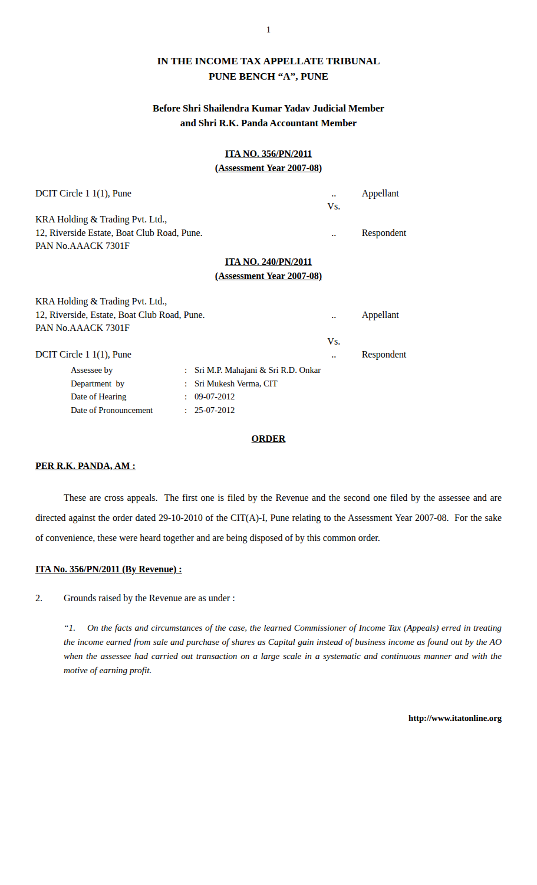1
IN THE INCOME TAX APPELLATE TRIBUNAL
PUNE BENCH “A”, PUNE
Before Shri Shailendra Kumar Yadav Judicial Member
and Shri R.K. Panda Accountant Member
ITA NO. 356/PN/2011
(Assessment Year 2007-08)
| DCIT Circle 1 1(1), Pune | .. | Appellant |
| | Vs. | |
| KRA Holding & Trading Pvt. Ltd., | | |
| 12, Riverside Estate, Boat Club Road, Pune. | .. | Respondent |
| PAN No.AAACK 7301F | | |
ITA NO. 240/PN/2011
(Assessment Year 2007-08)
| KRA Holding & Trading Pvt. Ltd., | | |
| 12, Riverside, Estate, Boat Club Road, Pune. | .. | Appellant |
| PAN No.AAACK 7301F | | |
| | Vs. | |
| DCIT Circle 1 1(1), Pune | .. | Respondent |
| Assessee by | : | Sri M.P. Mahajani & Sri R.D. Onkar |
| Department by | : | Sri Mukesh Verma, CIT |
| Date of Hearing | : | 09-07-2012 |
| Date of Pronouncement | : | 25-07-2012 |
ORDER
PER R.K. PANDA, AM :
These are cross appeals. The first one is filed by the Revenue and the second one filed by the assessee and are directed against the order dated 29-10-2010 of the CIT(A)-I, Pune relating to the Assessment Year 2007-08. For the sake of convenience, these were heard together and are being disposed of by this common order.
ITA No. 356/PN/2011 (By Revenue) :
2. Grounds raised by the Revenue are as under :
“1. On the facts and circumstances of the case, the learned Commissioner of Income Tax (Appeals) erred in treating the income earned from sale and purchase of shares as Capital gain instead of business income as found out by the AO when the assessee had carried out transaction on a large scale in a systematic and continuous manner and with the motive of earning profit.
http://www.itatonline.org